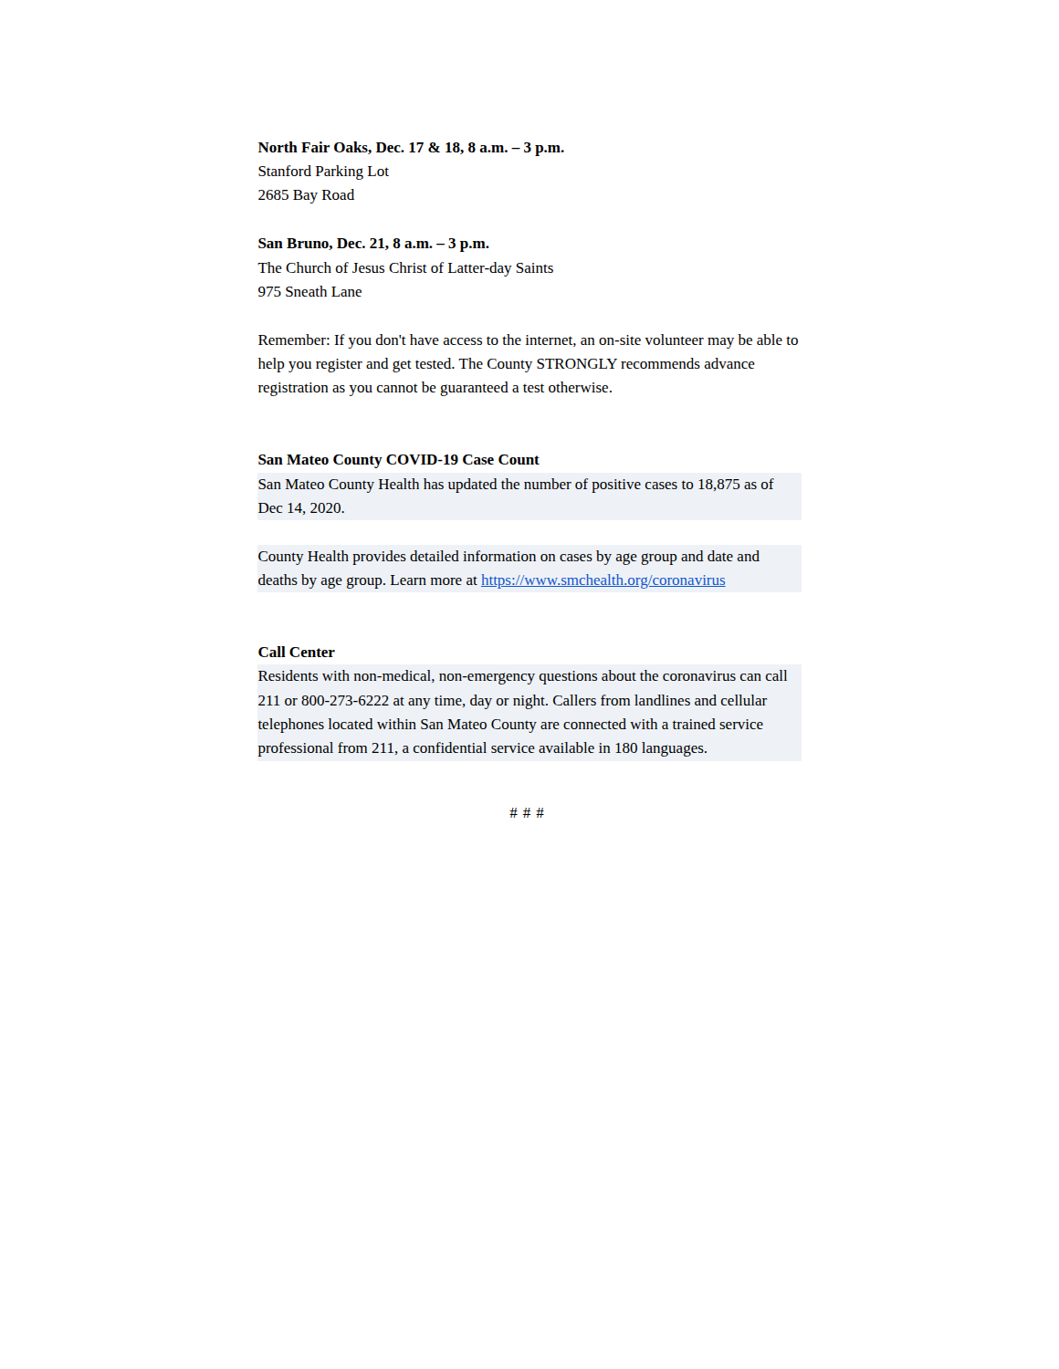North Fair Oaks, Dec. 17 & 18, 8 a.m. – 3 p.m.
Stanford Parking Lot
2685 Bay Road
San Bruno, Dec. 21, 8 a.m. – 3 p.m.
The Church of Jesus Christ of Latter-day Saints
975 Sneath Lane
Remember: If you don't have access to the internet, an on-site volunteer may be able to help you register and get tested. The County STRONGLY recommends advance registration as you cannot be guaranteed a test otherwise.
San Mateo County COVID-19 Case Count
San Mateo County Health has updated the number of positive cases to 18,875 as of Dec 14, 2020.
County Health provides detailed information on cases by age group and date and deaths by age group. Learn more at https://www.smchealth.org/coronavirus
Call Center
Residents with non-medical, non-emergency questions about the coronavirus can call 211 or 800-273-6222 at any time, day or night. Callers from landlines and cellular telephones located within San Mateo County are connected with a trained service professional from 211, a confidential service available in 180 languages.
###